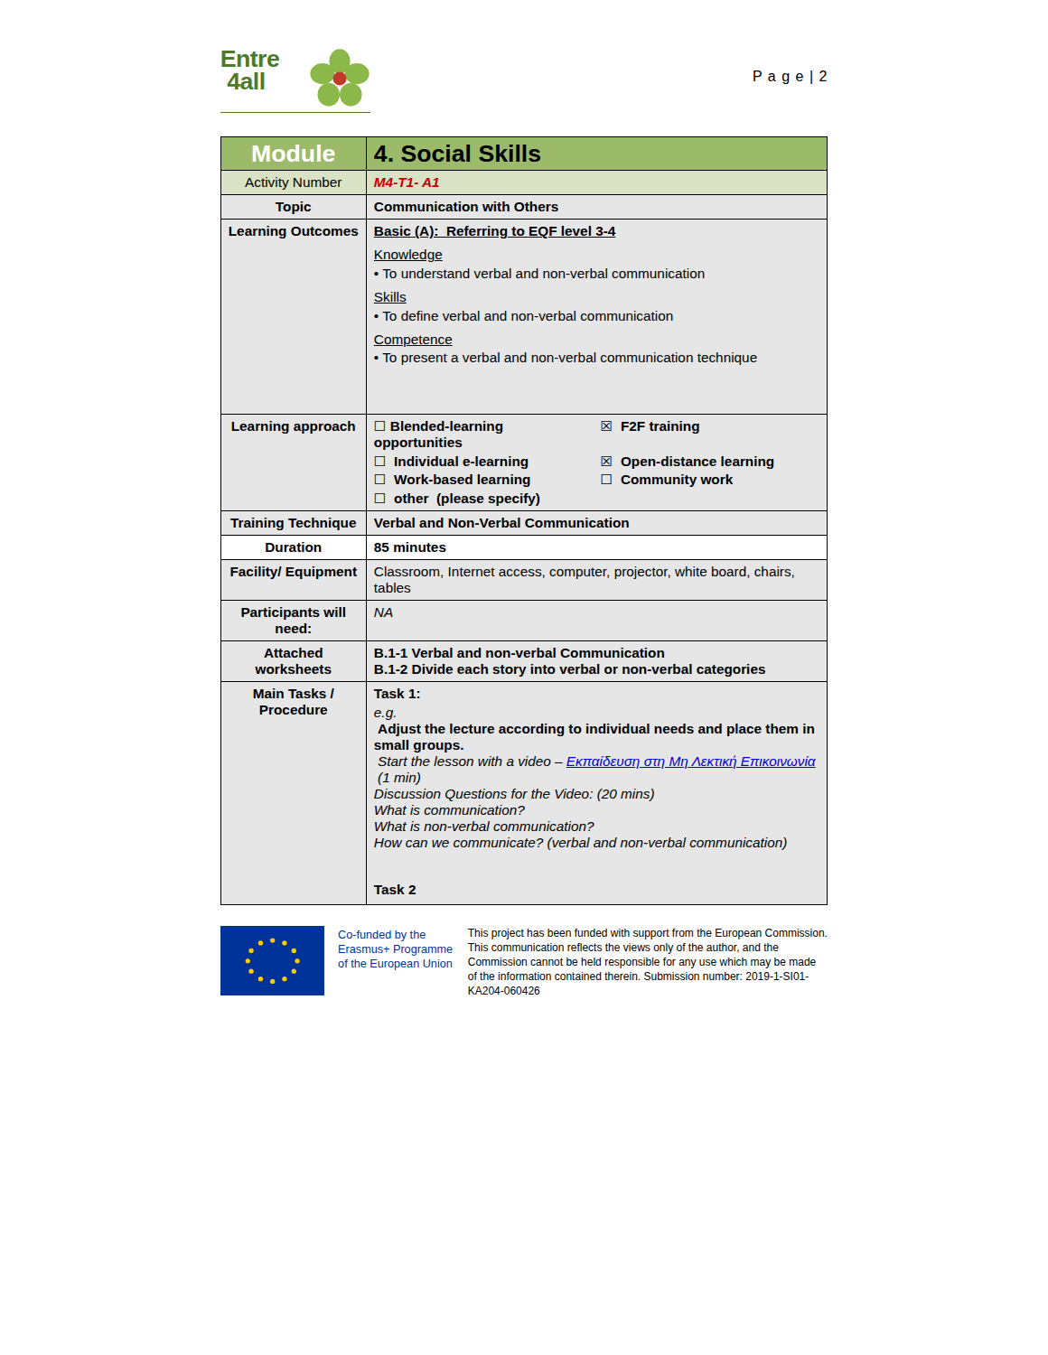Entre4all
P a g e | 2
| Module | 4. Social Skills |
| Activity Number | M4-T1- A1 |
| Topic | Communication with Others |
| Learning Outcomes | Basic (A): Referring to EQF level 3-4 Knowledge • To understand verbal and non-verbal communication Skills • To define verbal and non-verbal communication Competence • To present a verbal and non-verbal communication technique |
| Learning approach | ☐ Blended-learning opportunities ☒ F2F training ☐ Individual e-learning ☒ Open-distance learning ☐ Work-based learning ☐ Community work ☐ other (please specify) |
| Training Technique | Verbal and Non-Verbal Communication |
| Duration | 85 minutes |
| Facility/ Equipment | Classroom, Internet access, computer, projector, white board, chairs, tables |
| Participants will need: | NA |
| Attached worksheets | B.1-1 Verbal and non-verbal Communication B.1-2 Divide each story into verbal or non-verbal categories |
| Main Tasks / Procedure | Task 1: e.g. Adjust the lecture according to individual needs and place them in small groups. Start the lesson with a video – Εκπαίδευση στη Μη Λεκτική Επικοινωνία (1 min) Discussion Questions for the Video: (20 mins) What is communication? What is non-verbal communication? How can we communicate? (verbal and non-verbal communication) Task 2 |
Co-funded by the
Erasmus+ Programme
of the European Union
This project has been funded with support from the European Commission. This communication reflects the views only of the author, and the Commission cannot be held responsible for any use which may be made of the information contained therein. Submission number: 2019-1-SI01-KA204-060426